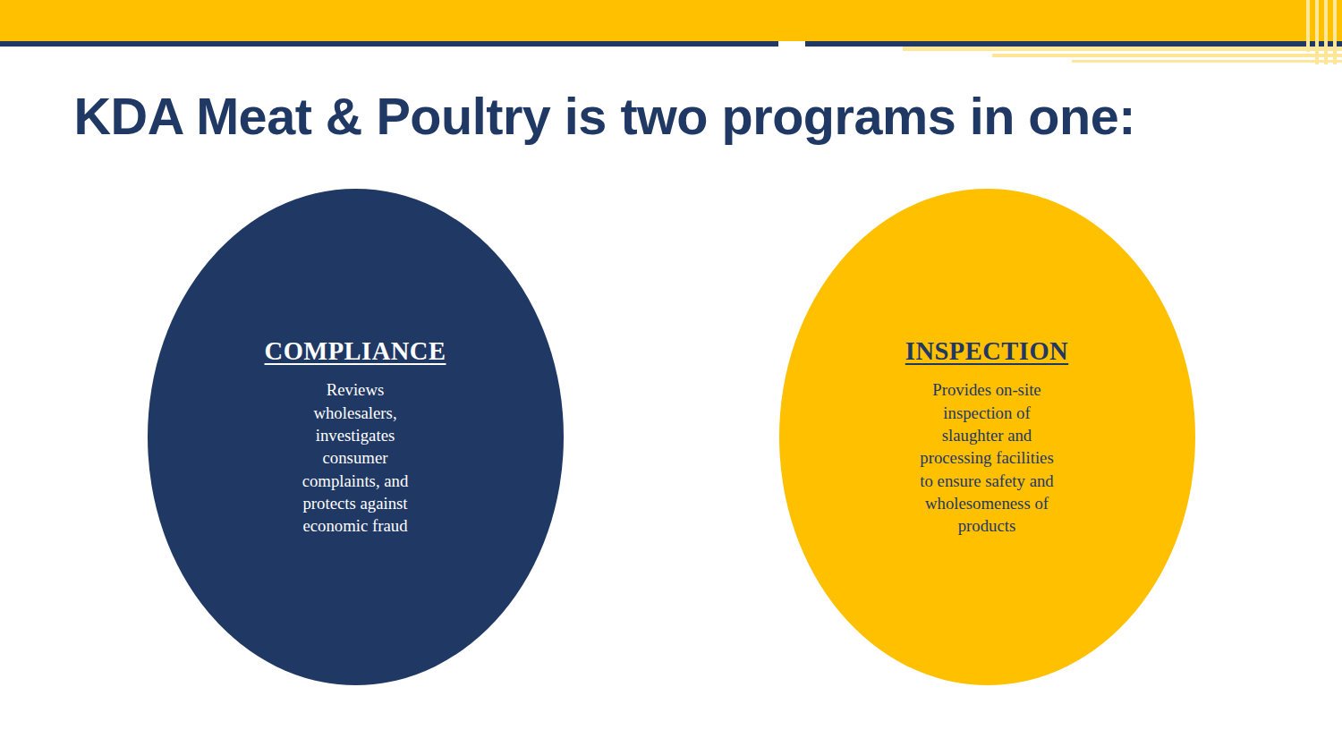KDA Meat & Poultry is two programs in one:
COMPLIANCE
Reviews wholesalers, investigates consumer complaints, and protects against economic fraud
INSPECTION
Provides on-site inspection of slaughter and processing facilities to ensure safety and wholesomeness of products